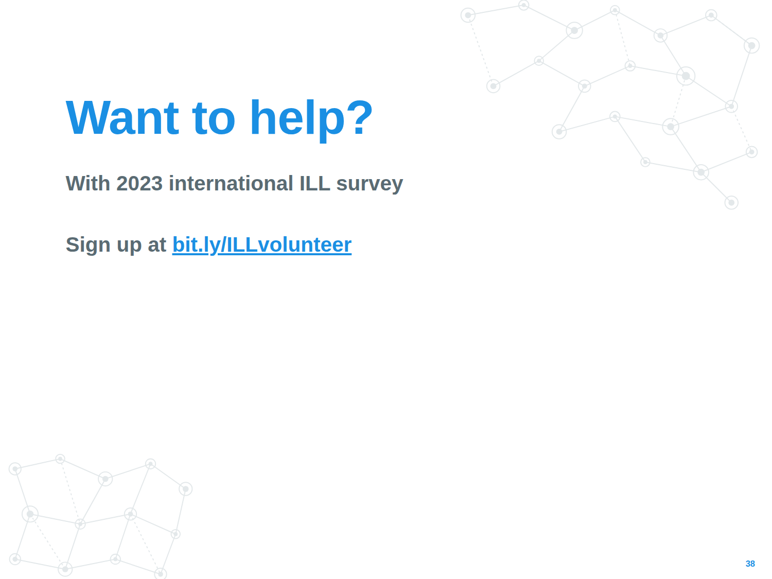Want to help?
With 2023 international ILL survey
Sign up at bit.ly/ILLvolunteer
38